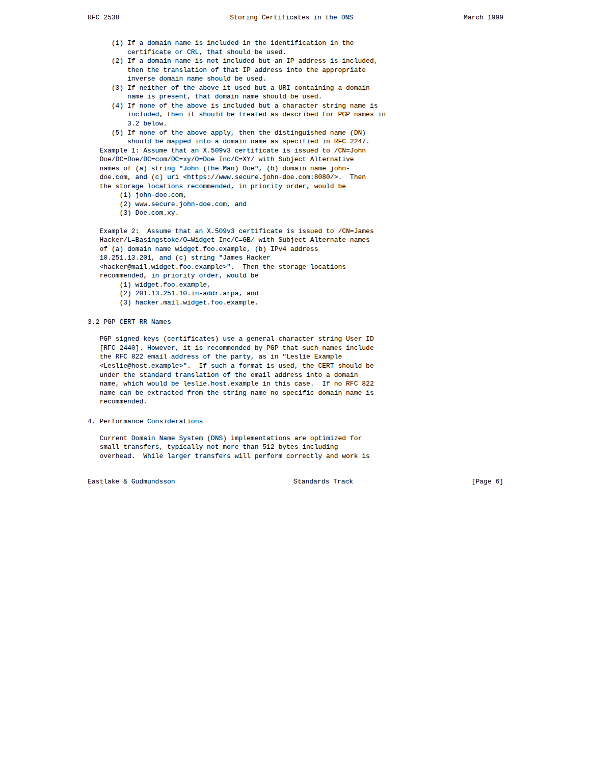RFC 2538 Storing Certificates in the DNS March 1999
   (1) If a domain name is included in the identification in the
       certificate or CRL, that should be used.
   (2) If a domain name is not included but an IP address is included,
       then the translation of that IP address into the appropriate
       inverse domain name should be used.
   (3) If neither of the above it used but a URI containing a domain
       name is present, that domain name should be used.
   (4) If none of the above is included but a character string name is
       included, then it should be treated as described for PGP names in
       3.2 below.
   (5) If none of the above apply, then the distinguished name (DN)
       should be mapped into a domain name as specified in RFC 2247.
Example 1: Assume that an X.509v3 certificate is issued to /CN=John
Doe/DC=Doe/DC=com/DC=xy/O=Doe Inc/C=XY/ with Subject Alternative
names of (a) string "John (the Man) Doe", (b) domain name john-
doe.com, and (c) uri <https://www.secure.john-doe.com:8080/>.  Then
the storage locations recommended, in priority order, would be
     (1) john-doe.com,
     (2) www.secure.john-doe.com, and
     (3) Doe.com.xy.

Example 2:  Assume that an X.509v3 certificate is issued to /CN=James
Hacker/L=Basingstoke/O=Widget Inc/C=GB/ with Subject Alternate names
of (a) domain name widget.foo.example, (b) IPv4 address
10.251.13.201, and (c) string "James Hacker
<hacker@mail.widget.foo.example>".  Then the storage locations
recommended, in priority order, would be
     (1) widget.foo.example,
     (2) 201.13.251.10.in-addr.arpa, and
     (3) hacker.mail.widget.foo.example.
3.2 PGP CERT RR Names
PGP signed keys (certificates) use a general character string User ID
[RFC 2440]. However, it is recommended by PGP that such names include
the RFC 822 email address of the party, as in "Leslie Example
<Leslie@host.example>".  If such a format is used, the CERT should be
under the standard translation of the email address into a domain
name, which would be leslie.host.example in this case.  If no RFC 822
name can be extracted from the string name no specific domain name is
recommended.
4. Performance Considerations
Current Domain Name System (DNS) implementations are optimized for
small transfers, typically not more than 512 bytes including
overhead.  While larger transfers will perform correctly and work is
Eastlake & Gudmundsson Standards Track [Page 6]